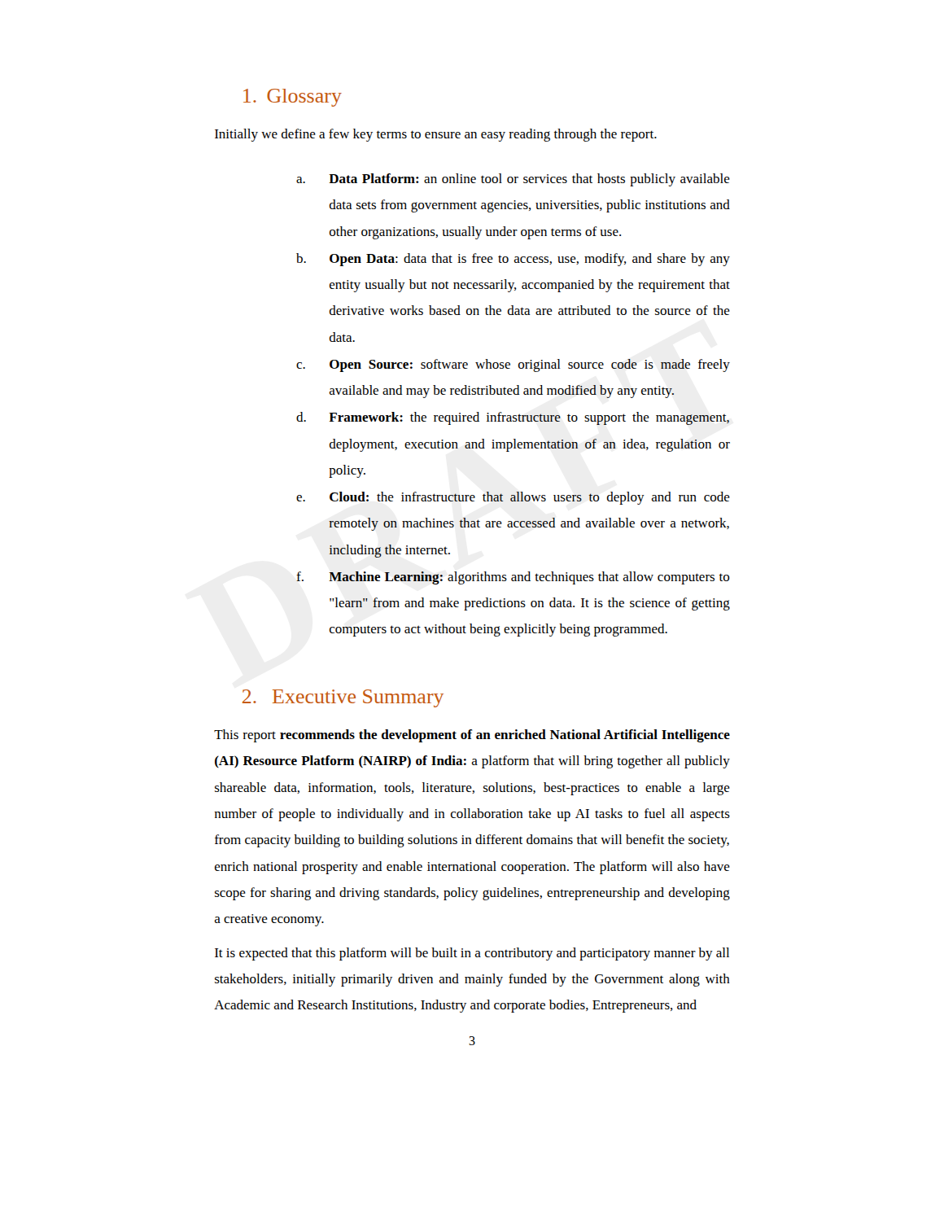DRAFT
1. Glossary
Initially we define a few key terms to ensure an easy reading through the report.
a. Data Platform: an online tool or services that hosts publicly available data sets from government agencies, universities, public institutions and other organizations, usually under open terms of use.
b. Open Data: data that is free to access, use, modify, and share by any entity usually but not necessarily, accompanied by the requirement that derivative works based on the data are attributed to the source of the data.
c. Open Source: software whose original source code is made freely available and may be redistributed and modified by any entity.
d. Framework: the required infrastructure to support the management, deployment, execution and implementation of an idea, regulation or policy.
e. Cloud: the infrastructure that allows users to deploy and run code remotely on machines that are accessed and available over a network, including the internet.
f. Machine Learning: algorithms and techniques that allow computers to "learn" from and make predictions on data. It is the science of getting computers to act without being explicitly being programmed.
2. Executive Summary
This report recommends the development of an enriched National Artificial Intelligence (AI) Resource Platform (NAIRP) of India: a platform that will bring together all publicly shareable data, information, tools, literature, solutions, best-practices to enable a large number of people to individually and in collaboration take up AI tasks to fuel all aspects from capacity building to building solutions in different domains that will benefit the society, enrich national prosperity and enable international cooperation. The platform will also have scope for sharing and driving standards, policy guidelines, entrepreneurship and developing a creative economy.
It is expected that this platform will be built in a contributory and participatory manner by all stakeholders, initially primarily driven and mainly funded by the Government along with Academic and Research Institutions, Industry and corporate bodies, Entrepreneurs, and
3